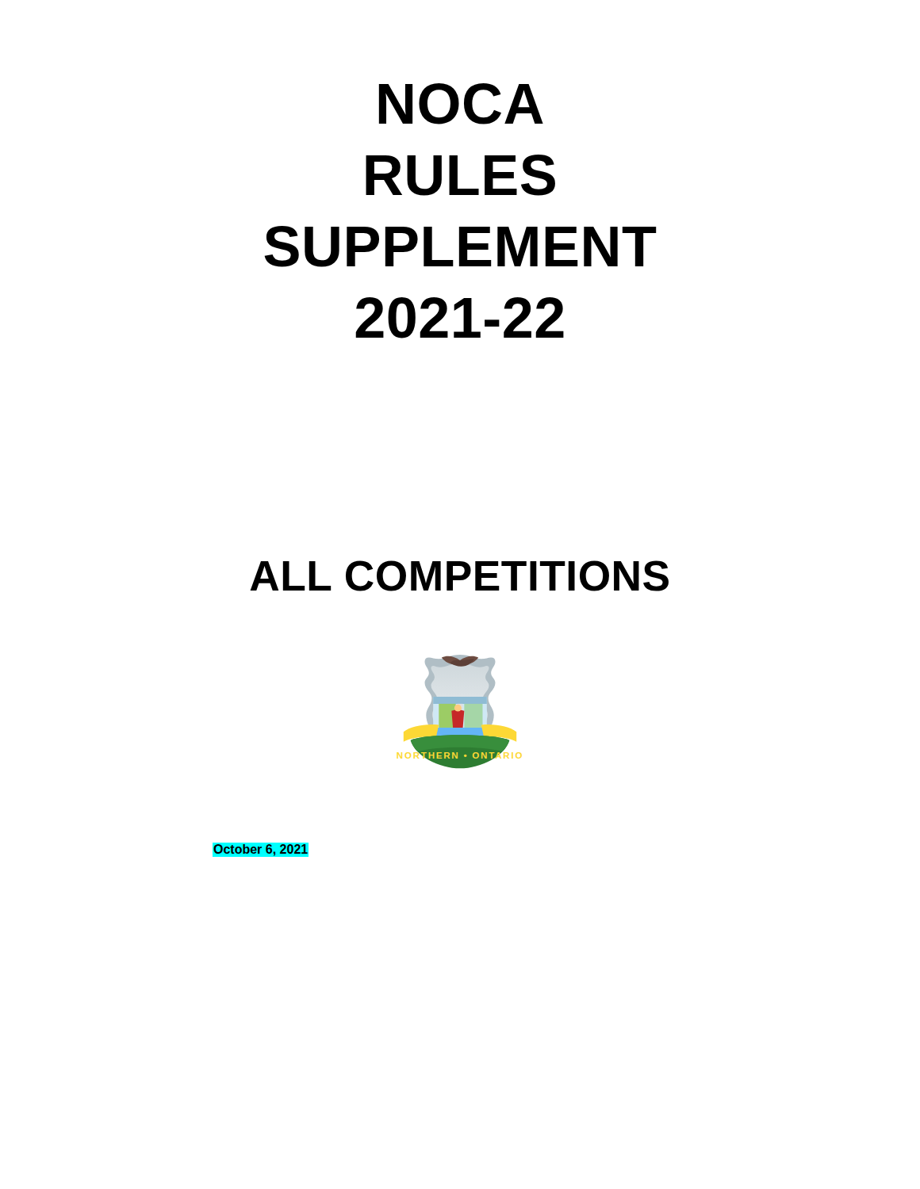NOCA RULES SUPPLEMENT 2021-22
ALL COMPETITIONS
October 6, 2021